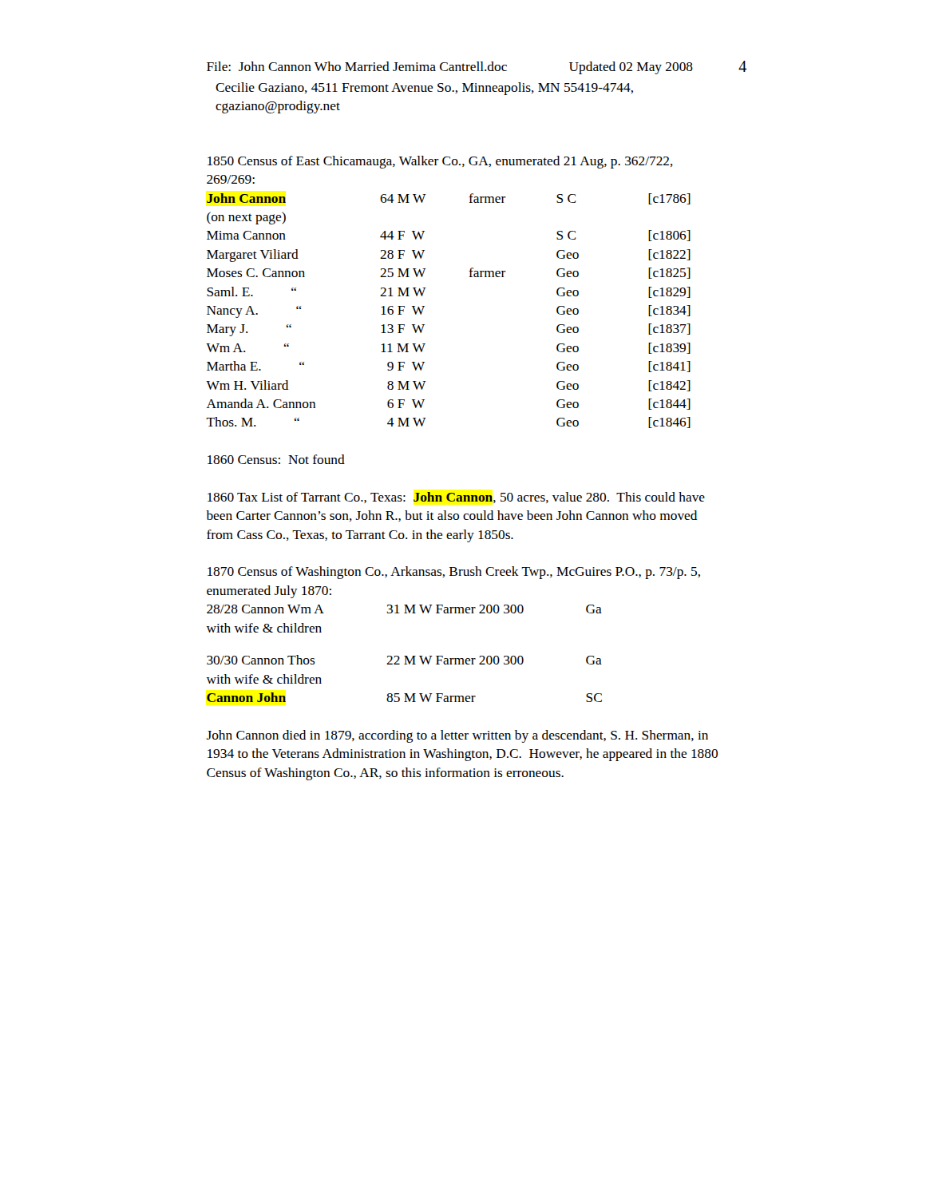4
File: John Cannon Who Married Jemima Cantrell.doc Updated 02 May 2008
Cecilie Gaziano, 4511 Fremont Avenue So., Minneapolis, MN 55419-4744, cgaziano@prodigy.net
1850 Census of East Chicamauga, Walker Co., GA, enumerated 21 Aug, p. 362/722, 269/269:
| John Cannon | 64 M W | farmer | S C | [c1786] |
| (on next page) | | | | |
| Mima Cannon | 44 F W | | S C | [c1806] |
| Margaret Viliard | 28 F W | | Geo | [c1822] |
| Moses C. Cannon | 25 M W | farmer | Geo | [c1825] |
| Saml. E. “ | 21 M W | | Geo | [c1829] |
| Nancy A. “ | 16 F W | | Geo | [c1834] |
| Mary J. “ | 13 F W | | Geo | [c1837] |
| Wm A. “ | 11 M W | | Geo | [c1839] |
| Martha E. “ | 9 F W | | Geo | [c1841] |
| Wm H. Viliard | 8 M W | | Geo | [c1842] |
| Amanda A. Cannon | 6 F W | | Geo | [c1844] |
| Thos. M. “ | 4 M W | | Geo | [c1846] |
1860 Census: Not found
1860 Tax List of Tarrant Co., Texas: John Cannon, 50 acres, value 280. This could have been Carter Cannon’s son, John R., but it also could have been John Cannon who moved from Cass Co., Texas, to Tarrant Co. in the early 1850s.
1870 Census of Washington Co., Arkansas, Brush Creek Twp., McGuires P.O., p. 73/p. 5, enumerated July 1870:
| 28/28 Cannon Wm A | 31 M W Farmer 200 300 | Ga |
| with wife & children | | |
| 30/30 Cannon Thos | 22 M W Farmer 200 300 | Ga |
| with wife & children | | |
| Cannon John | 85 M W Farmer | SC |
John Cannon died in 1879, according to a letter written by a descendant, S. H. Sherman, in 1934 to the Veterans Administration in Washington, D.C. However, he appeared in the 1880 Census of Washington Co., AR, so this information is erroneous.